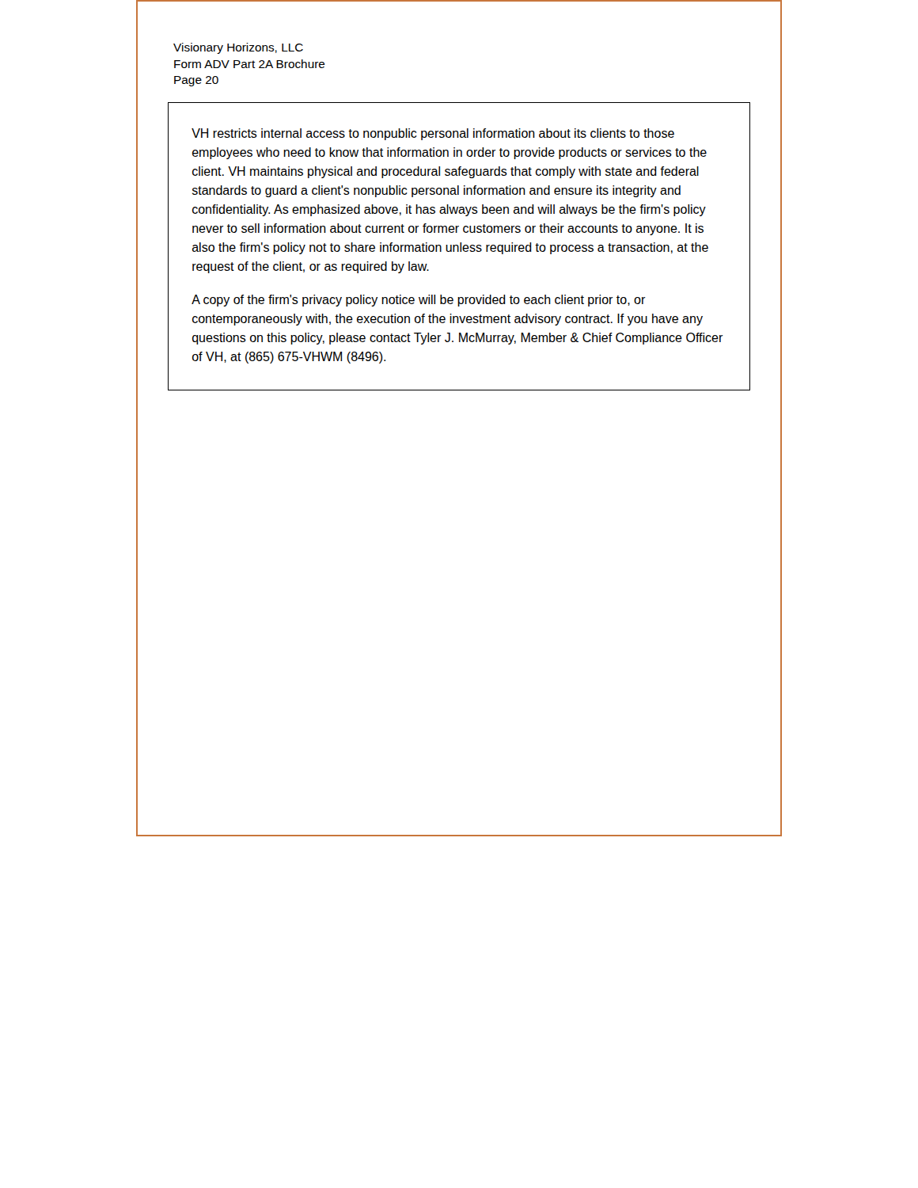Visionary Horizons, LLC
Form ADV Part 2A Brochure
Page 20
VH restricts internal access to nonpublic personal information about its clients to those employees who need to know that information in order to provide products or services to the client. VH maintains physical and procedural safeguards that comply with state and federal standards to guard a client's nonpublic personal information and ensure its integrity and confidentiality. As emphasized above, it has always been and will always be the firm's policy never to sell information about current or former customers or their accounts to anyone. It is also the firm's policy not to share information unless required to process a transaction, at the request of the client, or as required by law.
A copy of the firm's privacy policy notice will be provided to each client prior to, or contemporaneously with, the execution of the investment advisory contract. If you have any questions on this policy, please contact Tyler J. McMurray, Member & Chief Compliance Officer of VH, at (865) 675-VHWM (8496).